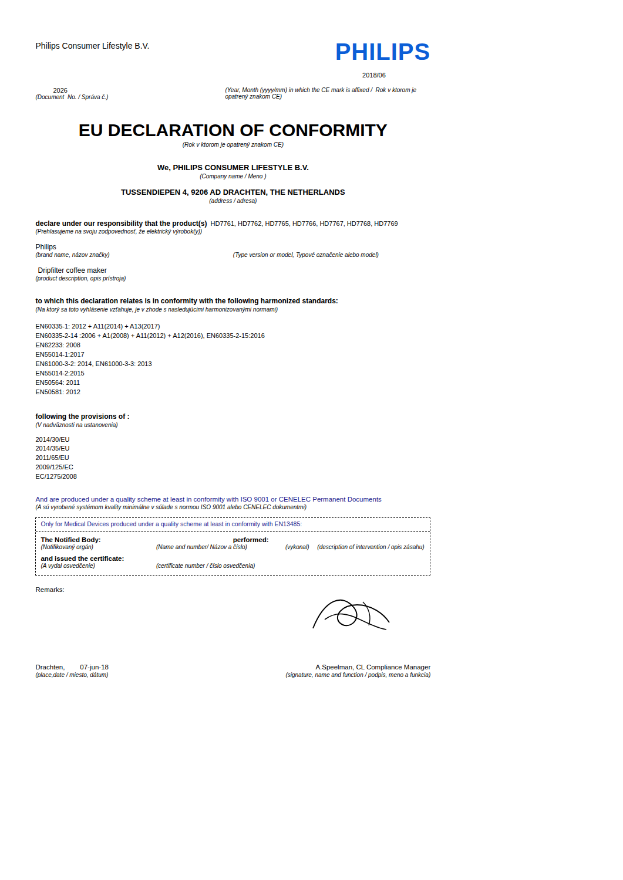Philips Consumer Lifestyle B.V.
PHILIPS
2018/06
2026
(Document No. / Správa č.)
(Year, Month (yyyy/mm) in which the CE mark is affixed / Rok v ktorom je opatrený znakom CE)
EU DECLARATION OF CONFORMITY
(Rok v ktorom je opatrený znakom CE)
We, PHILIPS CONSUMER LIFESTYLE B.V.
(Company name / Meno )
TUSSENDIEPEN 4, 9206 AD DRACHTEN, THE NETHERLANDS
(address / adresa)
declare under our responsibility that the product(s) HD7761, HD7762, HD7765, HD7766, HD7767, HD7768, HD7769
(Prehlasujeme na svoju zodpovednosť, že elektrický výrobok(y))
Philips
(brand name, názov značky)
(Type version or model, Typové označenie alebo model)
Dripfilter coffee maker
(product description, opis prístroja)
to which this declaration relates is in conformity with the following harmonized standards:
(Na ktorý sa toto vyhlásenie vzťahuje, je v zhode s nasledujúcimi harmonizovanými normami)
EN60335-1: 2012 + A11(2014) + A13(2017)
EN60335-2-14 :2006 + A1(2008) + A11(2012) + A12(2016), EN60335-2-15:2016
EN62233: 2008
EN55014-1:2017
EN61000-3-2: 2014, EN61000-3-3: 2013
EN55014-2:2015
EN50564: 2011
EN50581: 2012
following the provisions of :
(V nadväznosti na ustanovenia)
2014/30/EU
2014/35/EU
2011/65/EU
2009/125/EC
EC/1275/2008
And are produced under a quality scheme at least in conformity with ISO 9001 or CENELEC Permanent Documents
(A sú vyrobené systémom kvality minimálne v súlade s normou ISO 9001 alebo CENELEC dokumentmi)
Only for Medical Devices produced under a quality scheme at least in conformity with EN13485:
The Notified Body:
performed:
(Notifikovaný orgán)
(Name and number/ Názov a číslo) (vykonal) (description of intervention / opis zásahu)
and issued the certificate:
(A vydal osvedčenie)
(certificate number / číslo osvedčenia)
Remarks:
Drachten, 07-jun-18
(place,date / miesto, dátum)
A.Speelman, CL Compliance Manager
(signature, name and function / podpis, meno a funkcia)